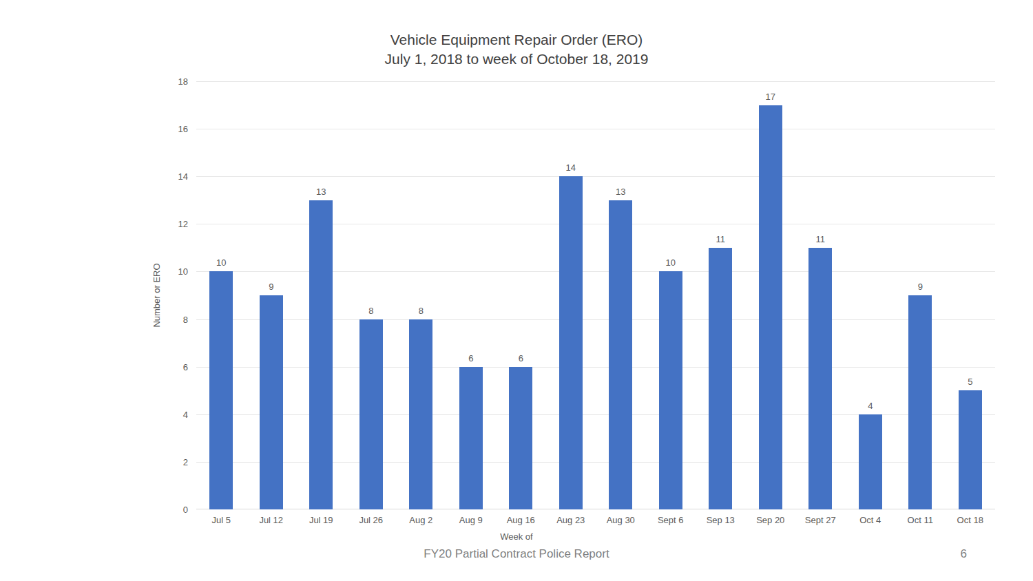Vehicle Equipment Repair Order (ERO)
July 1, 2018 to week of October 18, 2019
18
16
14
12
10
8
6
4
2
0
Number or ERO
10
9
13
8
8
6
6
14
13
10
11
17
11
4
9
5
Jul 5
Jul 12
Jul 19
Jul 26
Aug 2
Aug 9
Aug 16
Aug 23
Aug 30
Sept 6
Sep 13
Sep 20
Sept 27
Oct 4
Oct 11
Oct 18
Week of
FY20 Partial Contract Police Report
6